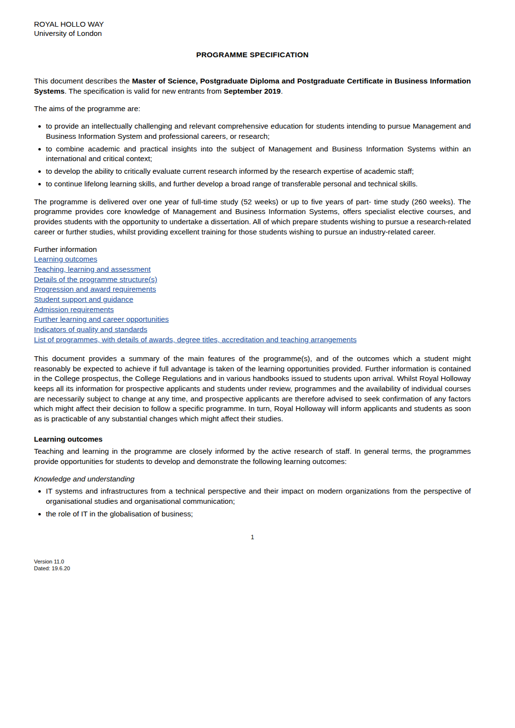ROYAL HOLLO WAY
University of London
PROGRAMME SPECIFICATION
This document describes the Master of Science, Postgraduate Diploma and Postgraduate Certificate in Business Information Systems. The specification is valid for new entrants from September 2019.
The aims of the programme are:
to provide an intellectually challenging and relevant comprehensive education for students intending to pursue Management and Business Information System and professional careers, or research;
to combine academic and practical insights into the subject of Management and Business Information Systems within an international and critical context;
to develop the ability to critically evaluate current research informed by the research expertise of academic staff;
to continue lifelong learning skills, and further develop a broad range of transferable personal and technical skills.
The programme is delivered over one year of full-time study (52 weeks) or up to five years of part- time study (260 weeks). The programme provides core knowledge of Management and Business Information Systems, offers specialist elective courses, and provides students with the opportunity to undertake a dissertation. All of which prepare students wishing to pursue a research-related career or further studies, whilst providing excellent training for those students wishing to pursue an industry-related career.
Further information
Learning outcomes
Teaching, learning and assessment
Details of the programme structure(s)
Progression and award requirements
Student support and guidance
Admission requirements
Further learning and career opportunities
Indicators of quality and standards
List of programmes, with details of awards, degree titles, accreditation and teaching arrangements
This document provides a summary of the main features of the programme(s), and of the outcomes which a student might reasonably be expected to achieve if full advantage is taken of the learning opportunities provided. Further information is contained in the College prospectus, the College Regulations and in various handbooks issued to students upon arrival. Whilst Royal Holloway keeps all its information for prospective applicants and students under review, programmes and the availability of individual courses are necessarily subject to change at any time, and prospective applicants are therefore advised to seek confirmation of any factors which might affect their decision to follow a specific programme. In turn, Royal Holloway will inform applicants and students as soon as is practicable of any substantial changes which might affect their studies.
Learning outcomes
Teaching and learning in the programme are closely informed by the active research of staff. In general terms, the programmes provide opportunities for students to develop and demonstrate the following learning outcomes:
Knowledge and understanding
IT systems and infrastructures from a technical perspective and their impact on modern organizations from the perspective of organisational studies and organisational communication;
the role of IT in the globalisation of business;
1
Version 11.0
Dated: 19.6.20